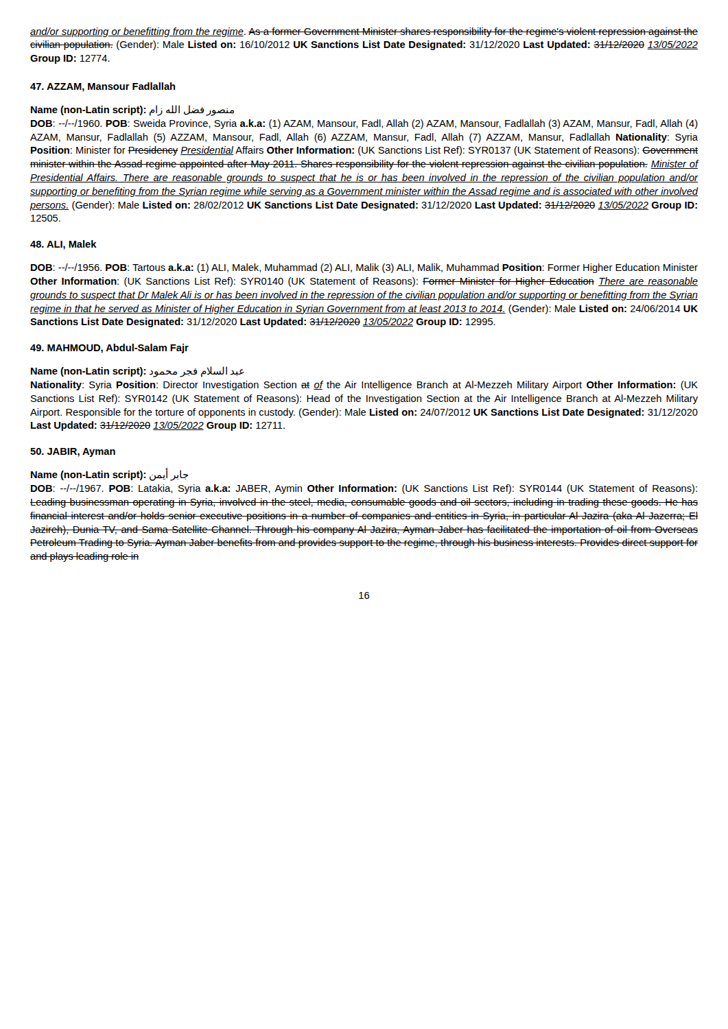and/or supporting or benefitting from the regime. As a former Government Minister shares responsibility for the regime's violent repression against the civilian population. (Gender): Male Listed on: 16/10/2012 UK Sanctions List Date Designated: 31/12/2020 Last Updated: 31/12/2020 13/05/2022 Group ID: 12774.
47. AZZAM, Mansour Fadlallah
Name (non-Latin script): منصور فضل الله زام
DOB: --/--/1960. POB: Sweida Province, Syria a.k.a: (1) AZAM, Mansour, Fadl, Allah (2) AZAM, Mansour, Fadlallah (3) AZAM, Mansur, Fadl, Allah (4) AZAM, Mansur, Fadlallah (5) AZZAM, Mansour, Fadl, Allah (6) AZZAM, Mansur, Fadl, Allah (7) AZZAM, Mansur, Fadlallah Nationality: Syria Position: Minister for Presidency Presidential Affairs Other Information: (UK Sanctions List Ref): SYR0137 (UK Statement of Reasons): Government minister within the Assad regime appointed after May 2011. Shares responsibility for the violent repression against the civilian population. Minister of Presidential Affairs. There are reasonable grounds to suspect that he is or has been involved in the repression of the civilian population and/or supporting or benefiting from the Syrian regime while serving as a Government minister within the Assad regime and is associated with other involved persons. (Gender): Male Listed on: 28/02/2012 UK Sanctions List Date Designated: 31/12/2020 Last Updated: 31/12/2020 13/05/2022 Group ID: 12505.
48. ALI, Malek
DOB: --/--/1956. POB: Tartous a.k.a: (1) ALI, Malek, Muhammad (2) ALI, Malik (3) ALI, Malik, Muhammad Position: Former Higher Education Minister Other Information: (UK Sanctions List Ref): SYR0140 (UK Statement of Reasons): Former Minister for Higher Education There are reasonable grounds to suspect that Dr Malek Ali is or has been involved in the repression of the civilian population and/or supporting or benefitting from the Syrian regime in that he served as Minister of Higher Education in Syrian Government from at least 2013 to 2014. (Gender): Male Listed on: 24/06/2014 UK Sanctions List Date Designated: 31/12/2020 Last Updated: 31/12/2020 13/05/2022 Group ID: 12995.
49. MAHMOUD, Abdul-Salam Fajr
Name (non-Latin script): عبد السلام فجر محمود
Nationality: Syria Position: Director Investigation Section at of the Air Intelligence Branch at Al-Mezzeh Military Airport Other Information: (UK Sanctions List Ref): SYR0142 (UK Statement of Reasons): Head of the Investigation Section at the Air Intelligence Branch at Al-Mezzeh Military Airport. Responsible for the torture of opponents in custody. (Gender): Male Listed on: 24/07/2012 UK Sanctions List Date Designated: 31/12/2020 Last Updated: 31/12/2020 13/05/2022 Group ID: 12711.
50. JABIR, Ayman
Name (non-Latin script): جابر أيمن
DOB: --/--/1967. POB: Latakia, Syria a.k.a: JABER, Aymin Other Information: (UK Sanctions List Ref): SYR0144 (UK Statement of Reasons): Leading businessman operating in Syria, involved in the steel, media, consumable goods and oil sectors, including in trading these goods. He has financial interest and/or holds senior executive positions in a number of companies and entities in Syria, in particular Al Jazira (aka Al Jazerra; El Jazireh), Dunia TV, and Sama Satellite Channel. Through his company Al Jazira, Ayman Jaber has facilitated the importation of oil from Overseas Petroleum Trading to Syria. Ayman Jaber benefits from and provides support to the regime, through his business interests. Provides direct support for and plays leading role in
16